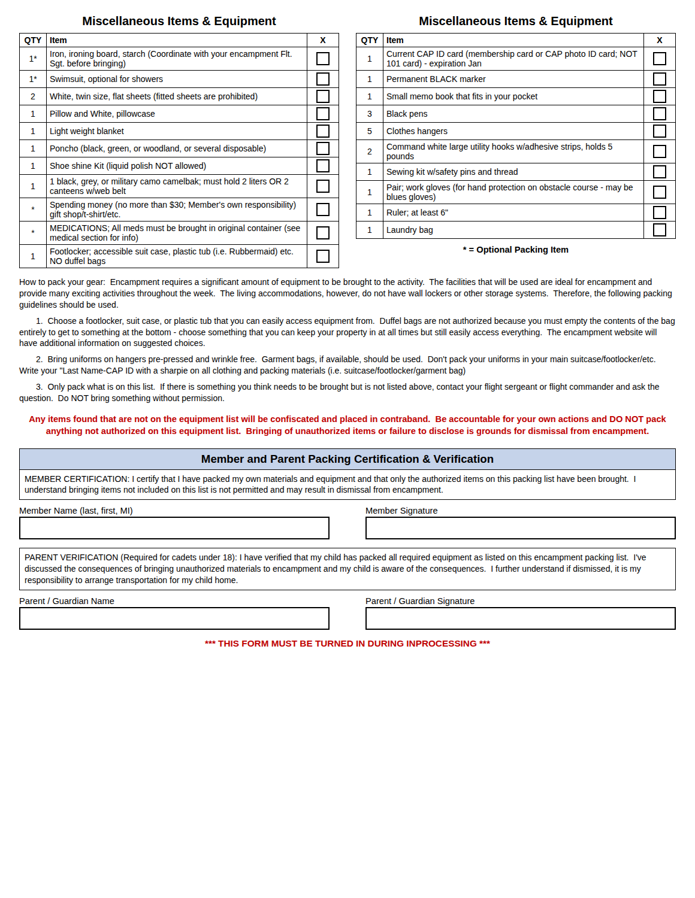Miscellaneous Items & Equipment
| QTY | Item | X |
| --- | --- | --- |
| 1* | Iron, ironing board, starch (Coordinate with your encampment Flt. Sgt. before bringing) | |
| 1* | Swimsuit, optional for showers | |
| 2 | White, twin size, flat sheets (fitted sheets are prohibited) | |
| 1 | Pillow and White, pillowcase | |
| 1 | Light weight blanket | |
| 1 | Poncho (black, green, or woodland, or several disposable) | |
| 1 | Shoe shine Kit (liquid polish NOT allowed) | |
| 1 | 1 black, grey, or military camo camelbak; must hold 2 liters OR 2 canteens w/web belt | |
| * | Spending money (no more than $30; Member's own responsibility) gift shop/t-shirt/etc. | |
| * | MEDICATIONS; All meds must be brought in original container (see medical section for info) | |
| 1 | Footlocker; accessible suit case, plastic tub (i.e. Rubbermaid) etc. NO duffel bags | |
Miscellaneous Items & Equipment
| QTY | Item | X |
| --- | --- | --- |
| 1 | Current CAP ID card (membership card or CAP photo ID card; NOT 101 card) - expiration Jan | |
| 1 | Permanent BLACK marker | |
| 1 | Small memo book that fits in your pocket | |
| 3 | Black pens | |
| 5 | Clothes hangers | |
| 2 | Command white large utility hooks w/adhesive strips, holds 5 pounds | |
| 1 | Sewing kit w/safety pins and thread | |
| 1 | Pair; work gloves (for hand protection on obstacle course - may be blues gloves) | |
| 1 | Ruler; at least 6" | |
| 1 | Laundry bag | |
* = Optional Packing Item
How to pack your gear: Encampment requires a significant amount of equipment to be brought to the activity. The facilities that will be used are ideal for encampment and provide many exciting activities throughout the week. The living accommodations, however, do not have wall lockers or other storage systems. Therefore, the following packing guidelines should be used.
1. Choose a footlocker, suit case, or plastic tub that you can easily access equipment from. Duffel bags are not authorized because you must empty the contents of the bag entirely to get to something at the bottom - choose something that you can keep your property in at all times but still easily access everything. The encampment website will have additional information on suggested choices.
2. Bring uniforms on hangers pre-pressed and wrinkle free. Garment bags, if available, should be used. Don't pack your uniforms in your main suitcase/footlocker/etc. Write your "Last Name-CAP ID with a sharpie on all clothing and packing materials (i.e. suitcase/footlocker/garment bag)
3. Only pack what is on this list. If there is something you think needs to be brought but is not listed above, contact your flight sergeant or flight commander and ask the question. Do NOT bring something without permission.
Any items found that are not on the equipment list will be confiscated and placed in contraband. Be accountable for your own actions and DO NOT pack anything not authorized on this equipment list. Bringing of unauthorized items or failure to disclose is grounds for dismissal from encampment.
Member and Parent Packing Certification & Verification
MEMBER CERTIFICATION: I certify that I have packed my own materials and equipment and that only the authorized items on this packing list have been brought. I understand bringing items not included on this list is not permitted and may result in dismissal from encampment.
Member Name (last, first, MI)
Member Signature
PARENT VERIFICATION (Required for cadets under 18): I have verified that my child has packed all required equipment as listed on this encampment packing list. I've discussed the consequences of bringing unauthorized materials to encampment and my child is aware of the consequences. I further understand if dismissed, it is my responsibility to arrange transportation for my child home.
Parent / Guardian Name
Parent / Guardian Signature
*** THIS FORM MUST BE TURNED IN DURING INPROCESSING ***